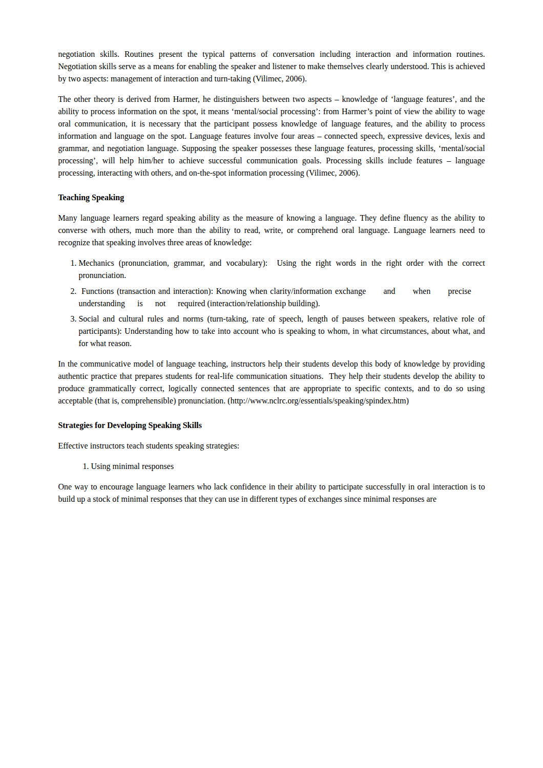negotiation skills. Routines present the typical patterns of conversation including interaction and information routines. Negotiation skills serve as a means for enabling the speaker and listener to make themselves clearly understood. This is achieved by two aspects: management of interaction and turn-taking (Vilimec, 2006).
The other theory is derived from Harmer, he distinguishers between two aspects – knowledge of ‘language features’, and the ability to process information on the spot, it means ‘mental/social processing’: from Harmer’s point of view the ability to wage oral communication, it is necessary that the participant possess knowledge of language features, and the ability to process information and language on the spot. Language features involve four areas – connected speech, expressive devices, lexis and grammar, and negotiation language. Supposing the speaker possesses these language features, processing skills, ‘mental/social processing’, will help him/her to achieve successful communication goals. Processing skills include features – language processing, interacting with others, and on-the-spot information processing (Vilimec, 2006).
Teaching Speaking
Many language learners regard speaking ability as the measure of knowing a language. They define fluency as the ability to converse with others, much more than the ability to read, write, or comprehend oral language. Language learners need to recognize that speaking involves three areas of knowledge:
Mechanics (pronunciation, grammar, and vocabulary): Using the right words in the right order with the correct pronunciation.
Functions (transaction and interaction): Knowing when clarity/information exchange and when precise understanding is not required (interaction/relationship building).
Social and cultural rules and norms (turn-taking, rate of speech, length of pauses between speakers, relative role of participants): Understanding how to take into account who is speaking to whom, in what circumstances, about what, and for what reason.
In the communicative model of language teaching, instructors help their students develop this body of knowledge by providing authentic practice that prepares students for real-life communication situations. They help their students develop the ability to produce grammatically correct, logically connected sentences that are appropriate to specific contexts, and to do so using acceptable (that is, comprehensible) pronunciation. (http://www.nclrc.org/essentials/speaking/spindex.htm)
Strategies for Developing Speaking Skills
Effective instructors teach students speaking strategies:
Using minimal responses
One way to encourage language learners who lack confidence in their ability to participate successfully in oral interaction is to build up a stock of minimal responses that they can use in different types of exchanges since minimal responses are